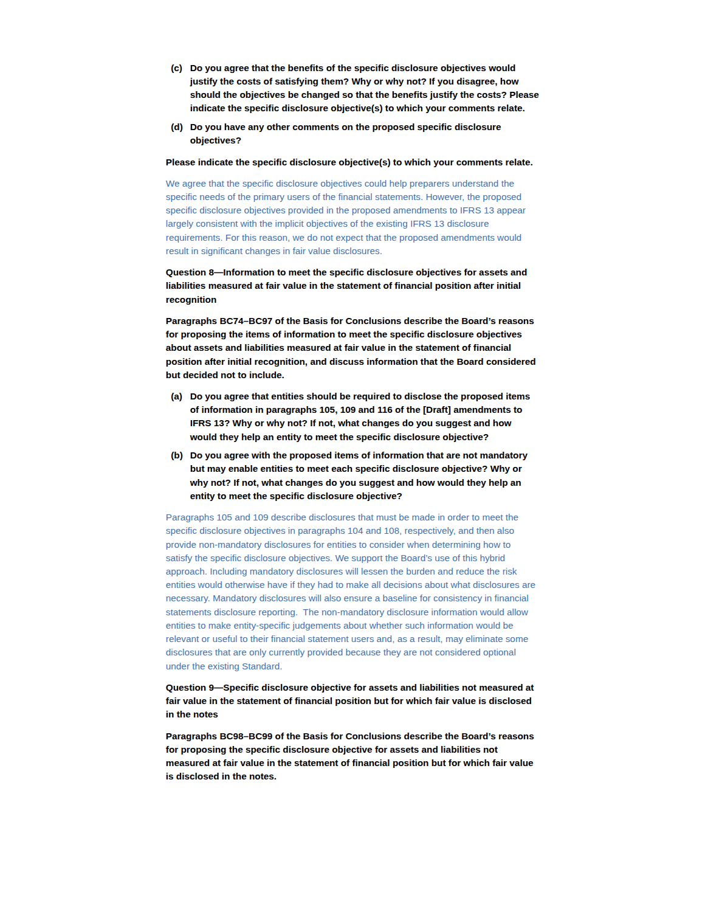(c) Do you agree that the benefits of the specific disclosure objectives would justify the costs of satisfying them? Why or why not? If you disagree, how should the objectives be changed so that the benefits justify the costs? Please indicate the specific disclosure objective(s) to which your comments relate.
(d) Do you have any other comments on the proposed specific disclosure objectives?
Please indicate the specific disclosure objective(s) to which your comments relate.
We agree that the specific disclosure objectives could help preparers understand the specific needs of the primary users of the financial statements. However, the proposed specific disclosure objectives provided in the proposed amendments to IFRS 13 appear largely consistent with the implicit objectives of the existing IFRS 13 disclosure requirements. For this reason, we do not expect that the proposed amendments would result in significant changes in fair value disclosures.
Question 8—Information to meet the specific disclosure objectives for assets and liabilities measured at fair value in the statement of financial position after initial recognition
Paragraphs BC74–BC97 of the Basis for Conclusions describe the Board’s reasons for proposing the items of information to meet the specific disclosure objectives about assets and liabilities measured at fair value in the statement of financial position after initial recognition, and discuss information that the Board considered but decided not to include.
(a) Do you agree that entities should be required to disclose the proposed items of information in paragraphs 105, 109 and 116 of the [Draft] amendments to IFRS 13? Why or why not? If not, what changes do you suggest and how would they help an entity to meet the specific disclosure objective?
(b) Do you agree with the proposed items of information that are not mandatory but may enable entities to meet each specific disclosure objective? Why or why not? If not, what changes do you suggest and how would they help an entity to meet the specific disclosure objective?
Paragraphs 105 and 109 describe disclosures that must be made in order to meet the specific disclosure objectives in paragraphs 104 and 108, respectively, and then also provide non-mandatory disclosures for entities to consider when determining how to satisfy the specific disclosure objectives. We support the Board’s use of this hybrid approach. Including mandatory disclosures will lessen the burden and reduce the risk entities would otherwise have if they had to make all decisions about what disclosures are necessary. Mandatory disclosures will also ensure a baseline for consistency in financial statements disclosure reporting. The non-mandatory disclosure information would allow entities to make entity-specific judgements about whether such information would be relevant or useful to their financial statement users and, as a result, may eliminate some disclosures that are only currently provided because they are not considered optional under the existing Standard.
Question 9—Specific disclosure objective for assets and liabilities not measured at fair value in the statement of financial position but for which fair value is disclosed in the notes
Paragraphs BC98–BC99 of the Basis for Conclusions describe the Board’s reasons for proposing the specific disclosure objective for assets and liabilities not measured at fair value in the statement of financial position but for which fair value is disclosed in the notes.